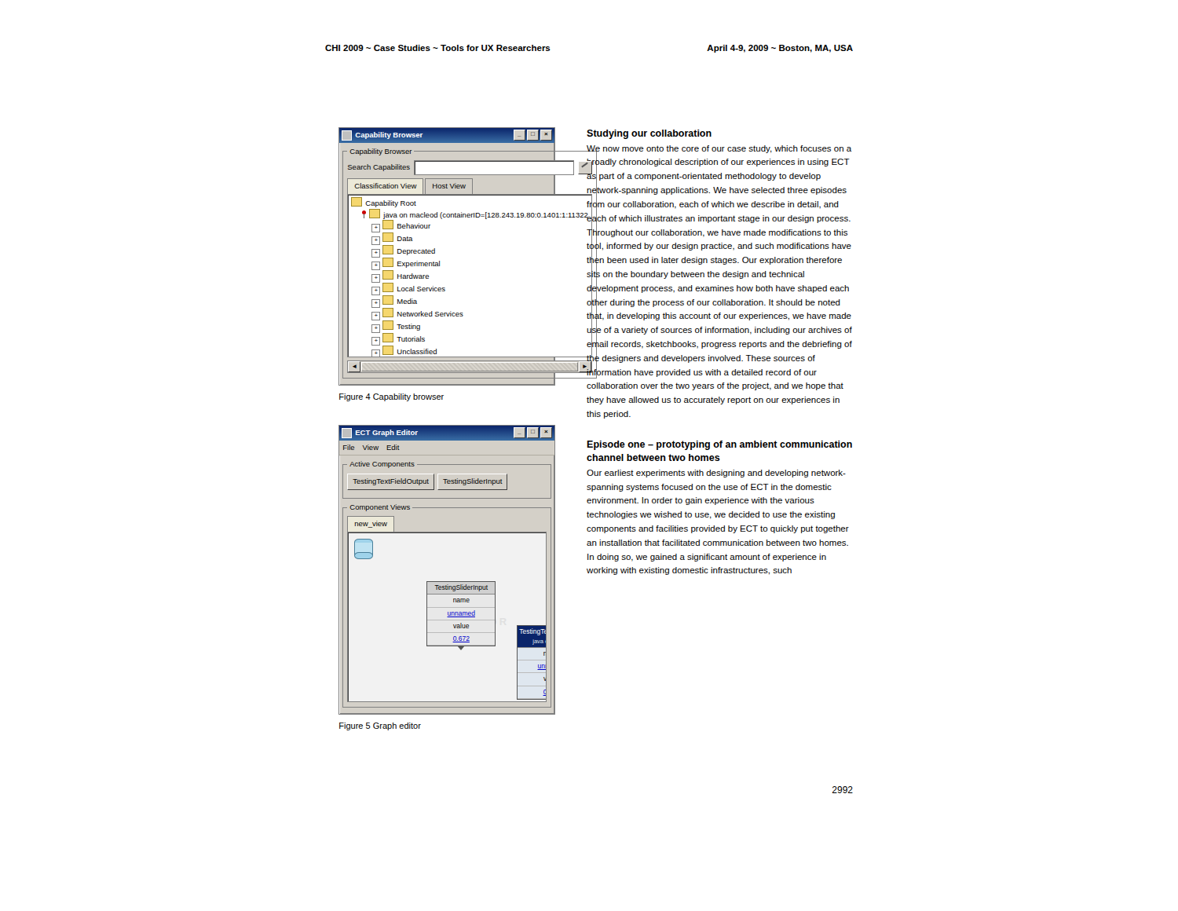CHI 2009 ~ Case Studies ~ Tools for UX Researchers
April 4-9, 2009 ~ Boston, MA, USA
Capability Browser
_□×
Capability Browser
Search Capabilites
Classification View
Host View
Capability Root
java on macleod (containerID=[128.243.19.80:0.1401:1:11322
+ Behaviour
+ Data
+ Deprecated
+ Experimental
+ Hardware
+ Local Services
+ Media
+ Networked Services
+ Testing
+ Tutorials
+ Unclassified
◄
►
Figure 4 Capability browser
ECT Graph Editor
_□×
File View Edit
Active Components
TestingTextFieldOutput TestingSliderInput
Component Views
new_view
ECT
EQUATOR
ECT
EQUATOR
TestingSliderInput
name
unnamed
value
0.672
TestingTextFieldOutputjava on galileo
name
unnamed
value
0.672
Figure 5 Graph editor
Studying our collaboration
We now move onto the core of our case study, which focuses on a broadly chronological description of our experiences in using ECT as part of a component-orientated methodology to develop network-spanning applications. We have selected three episodes from our collaboration, each of which we describe in detail, and each of which illustrates an important stage in our design process. Throughout our collaboration, we have made modifications to this tool, informed by our design practice, and such modifications have then been used in later design stages. Our exploration therefore sits on the boundary between the design and technical development process, and examines how both have shaped each other during the process of our collaboration. It should be noted that, in developing this account of our experiences, we have made use of a variety of sources of information, including our archives of email records, sketchbooks, progress reports and the debriefing of the designers and developers involved. These sources of information have provided us with a detailed record of our collaboration over the two years of the project, and we hope that they have allowed us to accurately report on our experiences in this period.
Episode one – prototyping of an ambient communication channel between two homes
Our earliest experiments with designing and developing network-spanning systems focused on the use of ECT in the domestic environment. In order to gain experience with the various technologies we wished to use, we decided to use the existing components and facilities provided by ECT to quickly put together an installation that facilitated communication between two homes. In doing so, we gained a significant amount of experience in working with existing domestic infrastructures, such
2992